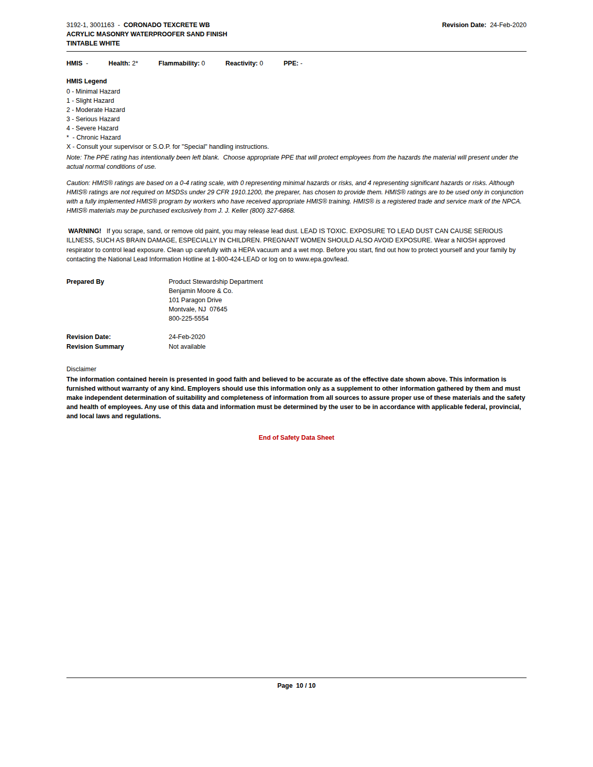3192-1, 3001163 - CORONADO TEXCRETE WB
ACRYLIC MASONRY WATERPROOFER SAND FINISH
TINTABLE WHITE
Revision Date: 24-Feb-2020
HMIS - Health: 2* Flammability: 0 Reactivity: 0 PPE: -
HMIS Legend
0 - Minimal Hazard
1 - Slight Hazard
2 - Moderate Hazard
3 - Serious Hazard
4 - Severe Hazard
* - Chronic Hazard
X - Consult your supervisor or S.O.P. for "Special" handling instructions.
Note: The PPE rating has intentionally been left blank. Choose appropriate PPE that will protect employees from the hazards the material will present under the actual normal conditions of use.
Caution: HMIS® ratings are based on a 0-4 rating scale, with 0 representing minimal hazards or risks, and 4 representing significant hazards or risks. Although HMIS® ratings are not required on MSDSs under 29 CFR 1910.1200, the preparer, has chosen to provide them. HMIS® ratings are to be used only in conjunction with a fully implemented HMIS® program by workers who have received appropriate HMIS® training. HMIS® is a registered trade and service mark of the NPCA. HMIS® materials may be purchased exclusively from J. J. Keller (800) 327-6868.
WARNING! If you scrape, sand, or remove old paint, you may release lead dust. LEAD IS TOXIC. EXPOSURE TO LEAD DUST CAN CAUSE SERIOUS ILLNESS, SUCH AS BRAIN DAMAGE, ESPECIALLY IN CHILDREN. PREGNANT WOMEN SHOULD ALSO AVOID EXPOSURE. Wear a NIOSH approved respirator to control lead exposure. Clean up carefully with a HEPA vacuum and a wet mop. Before you start, find out how to protect yourself and your family by contacting the National Lead Information Hotline at 1-800-424-LEAD or log on to www.epa.gov/lead.
Prepared By
Product Stewardship Department
Benjamin Moore & Co.
101 Paragon Drive
Montvale, NJ 07645
800-225-5554
Revision Date:
24-Feb-2020
Revision Summary
Not available
Disclaimer
The information contained herein is presented in good faith and believed to be accurate as of the effective date shown above. This information is furnished without warranty of any kind. Employers should use this information only as a supplement to other information gathered by them and must make independent determination of suitability and completeness of information from all sources to assure proper use of these materials and the safety and health of employees. Any use of this data and information must be determined by the user to be in accordance with applicable federal, provincial, and local laws and regulations.
End of Safety Data Sheet
Page 10 / 10